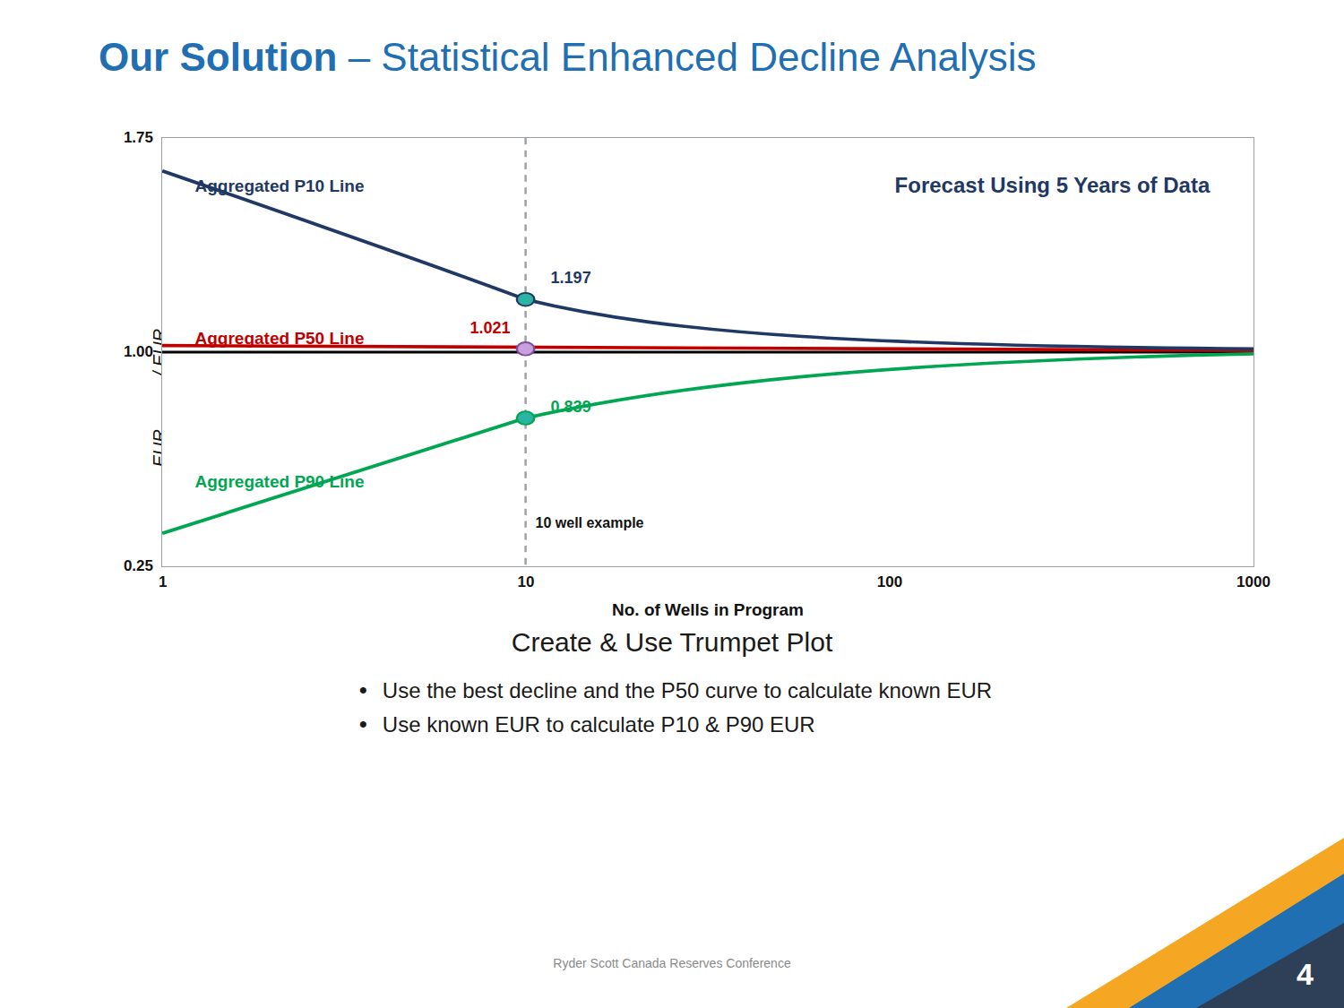Our Solution – Statistical Enhanced Decline Analysis
EURmeasured / EURultimate
1.75 1.00 0.25 1 10 100 1000
No. of Wells in Program
Aggregated P10 Line Aggregated P50 Line Aggregated P90 Line Forecast Using 5 Years of Data 1.197 1.021 0.839 10 well example
Create & Use Trumpet Plot
Use the best decline and the P50 curve to calculate known EUR
Use known EUR to calculate P10 & P90 EUR
Ryder Scott Canada Reserves Conference
4